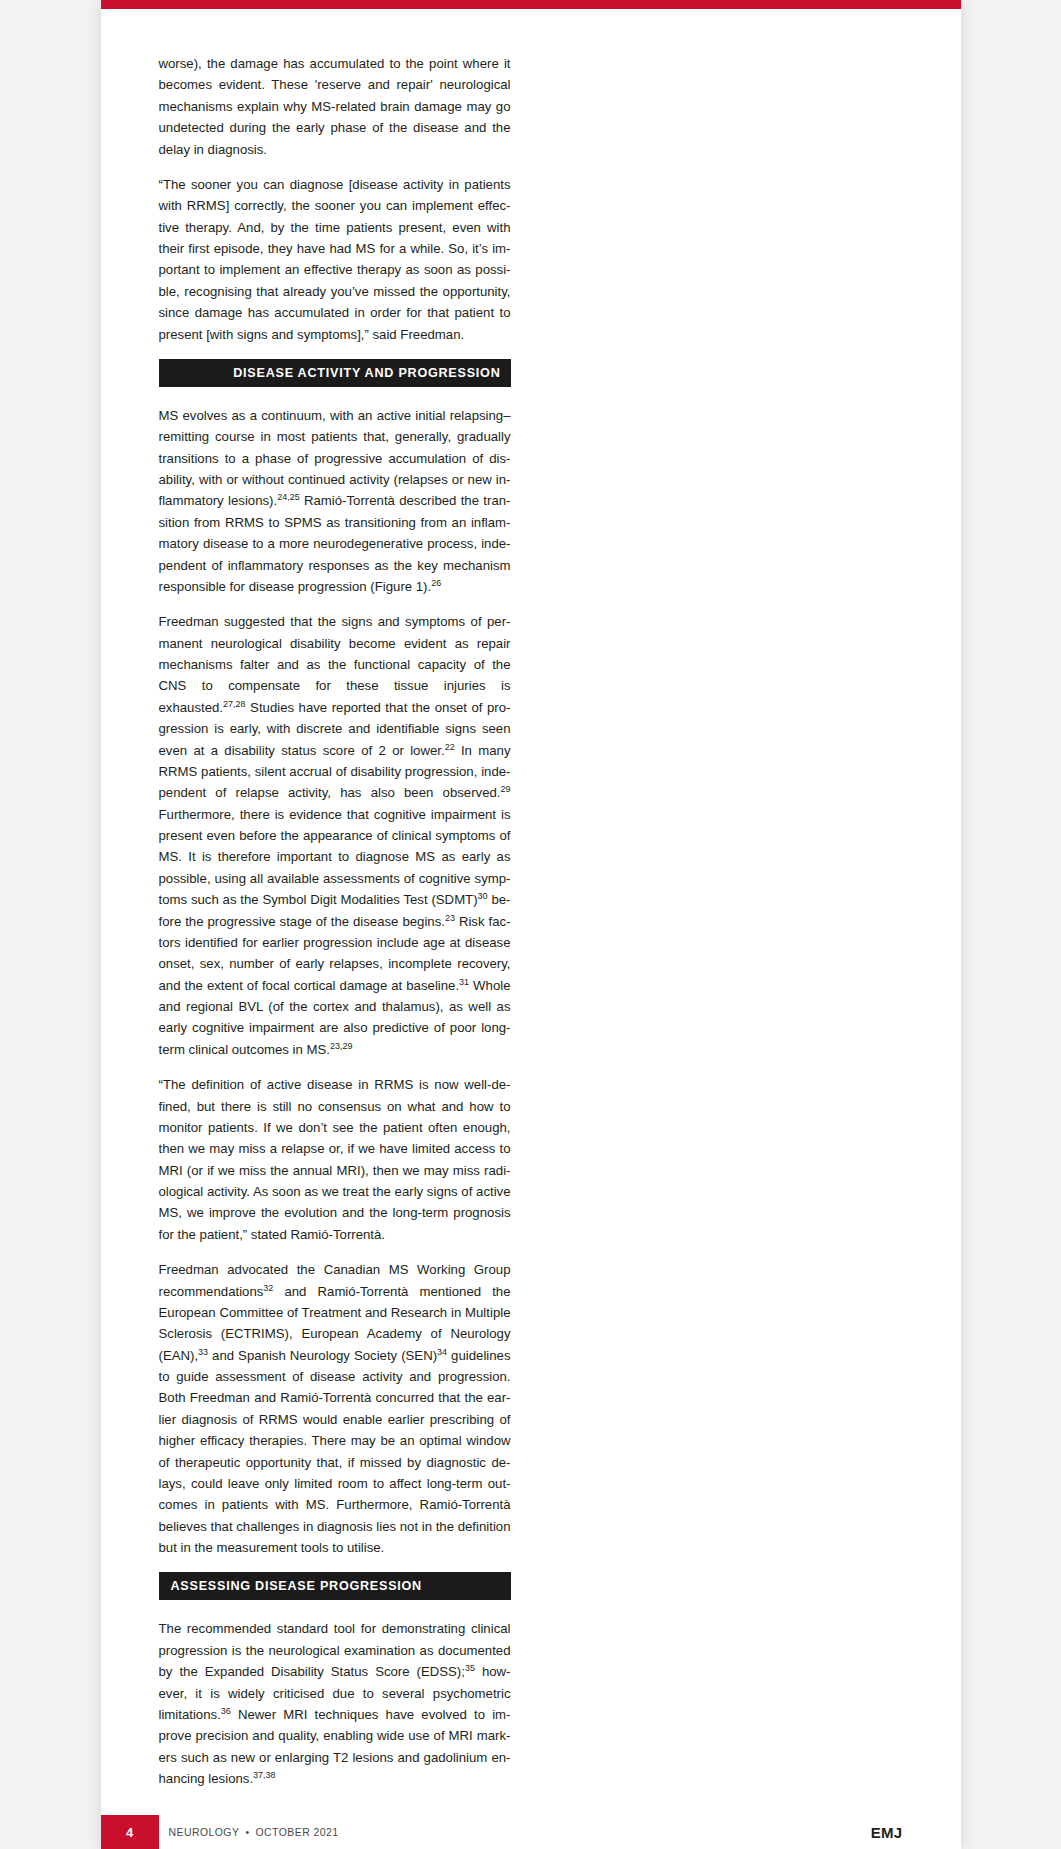worse), the damage has accumulated to the point where it becomes evident. These 'reserve and repair' neurological mechanisms explain why MS-related brain damage may go undetected during the early phase of the disease and the delay in diagnosis.
“The sooner you can diagnose [disease activity in patients with RRMS] correctly, the sooner you can implement effective therapy. And, by the time patients present, even with their first episode, they have had MS for a while. So, it’s important to implement an effective therapy as soon as possible, recognising that already you’ve missed the opportunity, since damage has accumulated in order for that patient to present [with signs and symptoms],” said Freedman.
Disease activity and progression
MS evolves as a continuum, with an active initial relapsing–remitting course in most patients that, generally, gradually transitions to a phase of progressive accumulation of disability, with or without continued activity (relapses or new inflammatory lesions).24,25 Ramió-Torrentà described the transition from RRMS to SPMS as transitioning from an inflammatory disease to a more neurodegenerative process, independent of inflammatory responses as the key mechanism responsible for disease progression (Figure 1).26
Freedman suggested that the signs and symptoms of permanent neurological disability become evident as repair mechanisms falter and as the functional capacity of the CNS to compensate for these tissue injuries is exhausted.27,28 Studies have reported that the onset of progression is early, with discrete and identifiable signs seen even at a disability status score of 2 or lower.22 In many RRMS patients, silent accrual of disability progression, independent of relapse activity, has also been observed.29 Furthermore, there is evidence that cognitive impairment is present even before the appearance of clinical symptoms of MS. It is therefore important to diagnose MS as early as possible, using all available assessments of cognitive symptoms such as the Symbol Digit Modalities Test (SDMT)30 before the progressive stage of the disease begins.23 Risk factors identified for earlier progression include age at disease onset, sex, number of early relapses, incomplete recovery, and the extent of focal cortical damage at baseline.31 Whole and regional BVL (of the cortex and thalamus), as well as early cognitive impairment are also predictive of poor long-term clinical outcomes in MS.23,29
“The definition of active disease in RRMS is now well-defined, but there is still no consensus on what and how to monitor patients. If we don’t see the patient often enough, then we may miss a relapse or, if we have limited access to MRI (or if we miss the annual MRI), then we may miss radiological activity. As soon as we treat the early signs of active MS, we improve the evolution and the long-term prognosis for the patient,” stated Ramió-Torrentà.
Freedman advocated the Canadian MS Working Group recommendations32 and Ramió-Torrentà mentioned the European Committee of Treatment and Research in Multiple Sclerosis (ECTRIMS), European Academy of Neurology (EAN),33 and Spanish Neurology Society (SEN)34 guidelines to guide assessment of disease activity and progression. Both Freedman and Ramió-Torrentà concurred that the earlier diagnosis of RRMS would enable earlier prescribing of higher efficacy therapies. There may be an optimal window of therapeutic opportunity that, if missed by diagnostic delays, could leave only limited room to affect long-term outcomes in patients with MS. Furthermore, Ramió-Torrentà believes that challenges in diagnosis lies not in the definition but in the measurement tools to utilise.
Assessing disease progression
The recommended standard tool for demonstrating clinical progression is the neurological examination as documented by the Expanded Disability Status Score (EDSS);35 however, it is widely criticised due to several psychometric limitations.36 Newer MRI techniques have evolved to improve precision and quality, enabling wide use of MRI markers such as new or enlarging T2 lesions and gadolinium enhancing lesions.37,38
4
Neurology•October 2021
EMJ